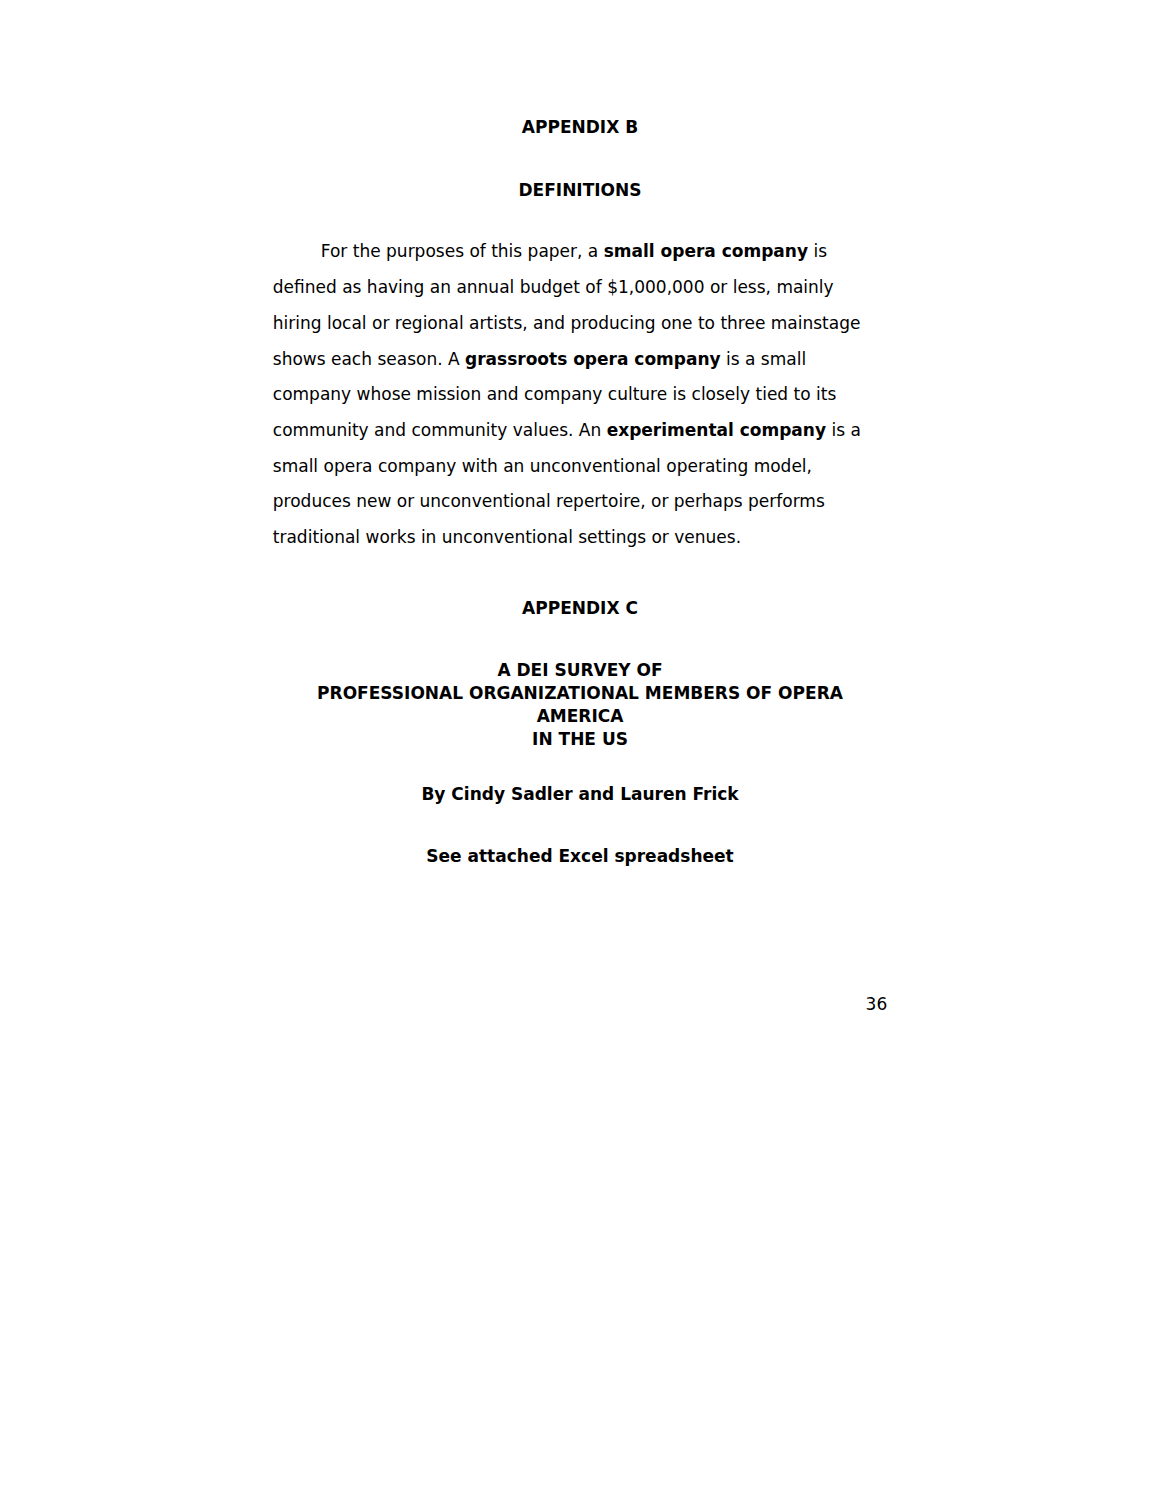APPENDIX B
DEFINITIONS
For the purposes of this paper, a small opera company is defined as having an annual budget of $1,000,000 or less, mainly hiring local or regional artists, and producing one to three mainstage shows each season. A grassroots opera company is a small company whose mission and company culture is closely tied to its community and community values. An experimental company is a small opera company with an unconventional operating model, produces new or unconventional repertoire, or perhaps performs traditional works in unconventional settings or venues.
APPENDIX C
A DEI SURVEY OF
PROFESSIONAL ORGANIZATIONAL MEMBERS OF OPERA AMERICA
IN THE US
By Cindy Sadler and Lauren Frick
See attached Excel spreadsheet
36